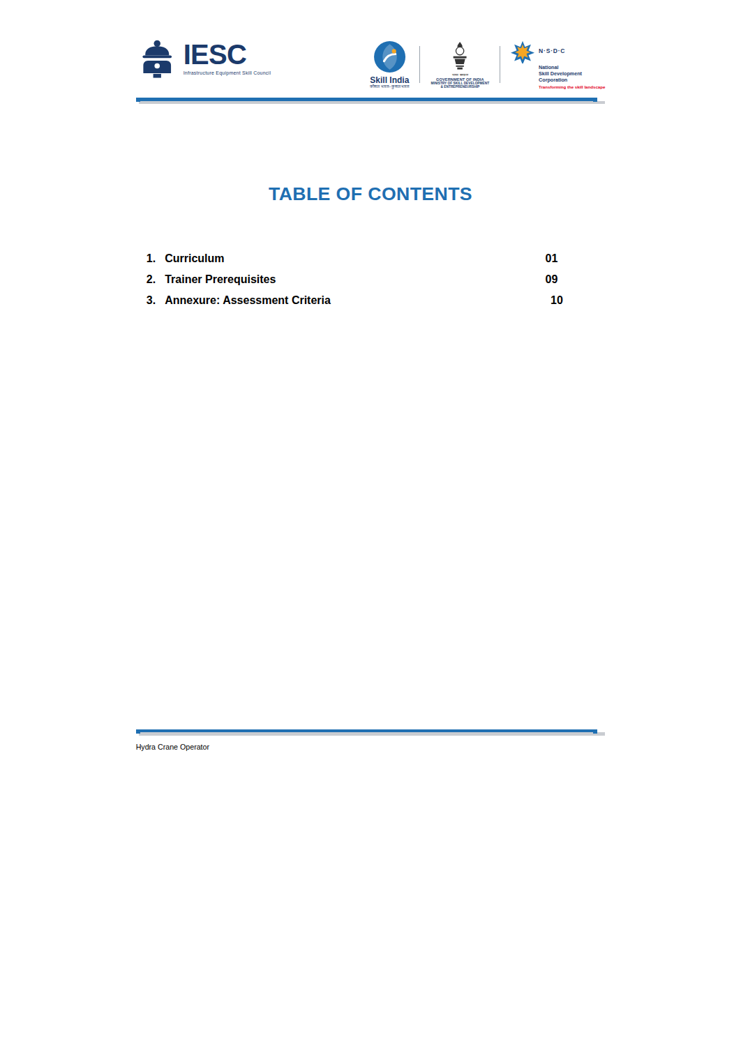IESC
Infrastructure Equipment Skill Council
Skill India
कौशल भारत–कुशल भारत
भारत सरकार
GOVERNMENT OF INDIA
MINISTRY OF SKILL DEVELOPMENT
& ENTREPRENEURSHIP
N·S·D·C
National
Skill Development
Corporation
Transforming the skill landscape
TABLE OF CONTENTS
1. Curriculum 01
2. Trainer Prerequisites 09
3. Annexure: Assessment Criteria 10
Hydra Crane Operator